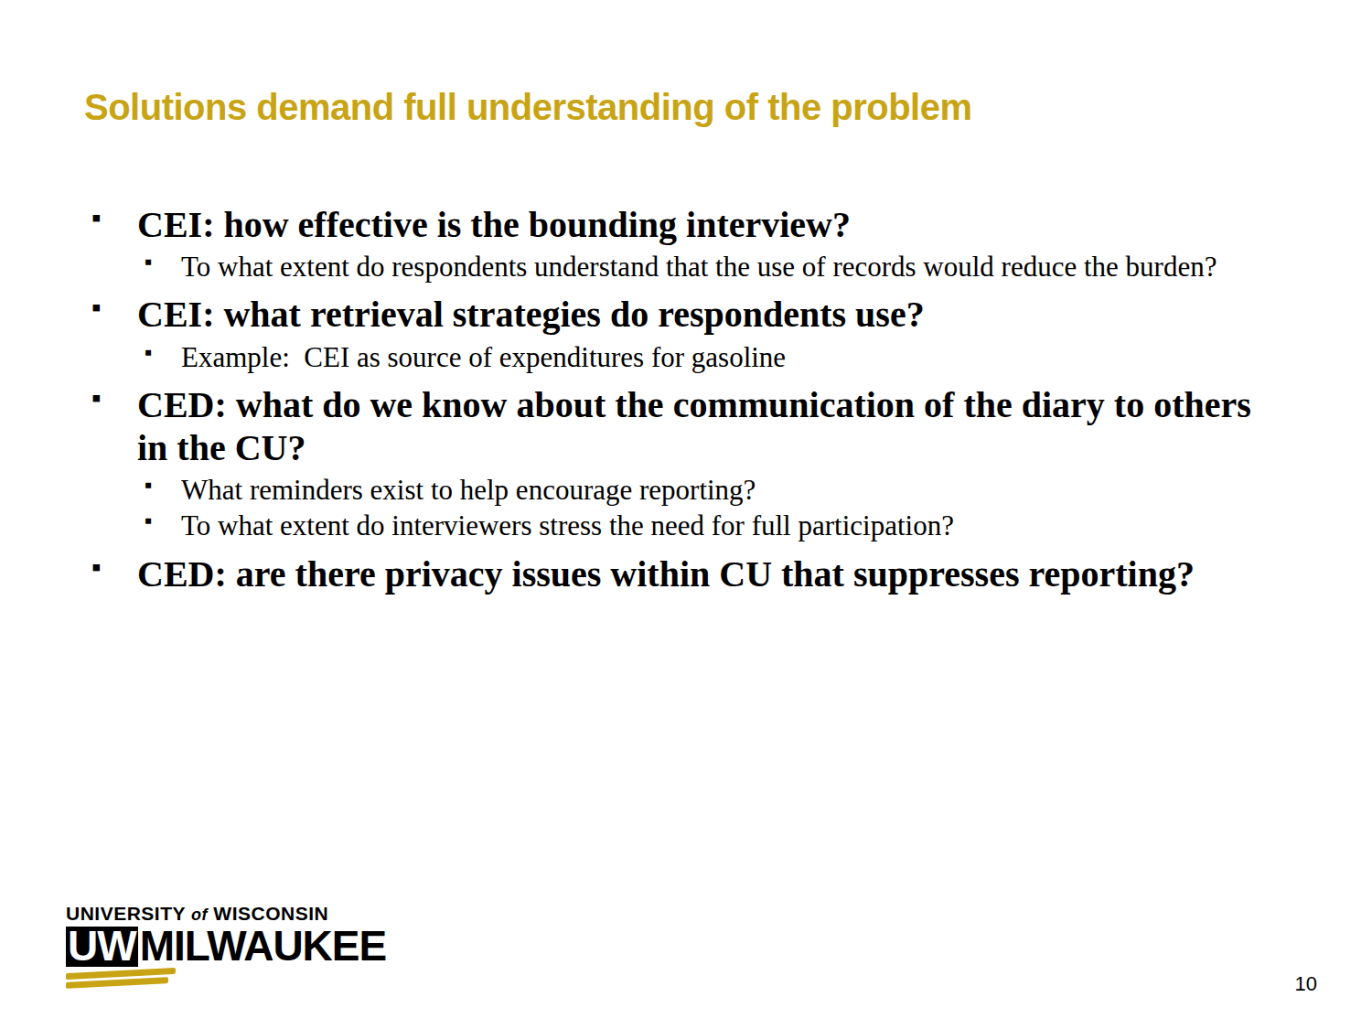Solutions demand full understanding of the problem
CEI: how effective is the bounding interview?
To what extent do respondents understand that the use of records would reduce the burden?
CEI: what retrieval strategies do respondents use?
Example: CEI as source of expenditures for gasoline
CED: what do we know about the communication of the diary to others in the CU?
What reminders exist to help encourage reporting?
To what extent do interviewers stress the need for full participation?
CED: are there privacy issues within CU that suppresses reporting?
UNIVERSITY of WISCONSIN
UWMILWAUKEE
10